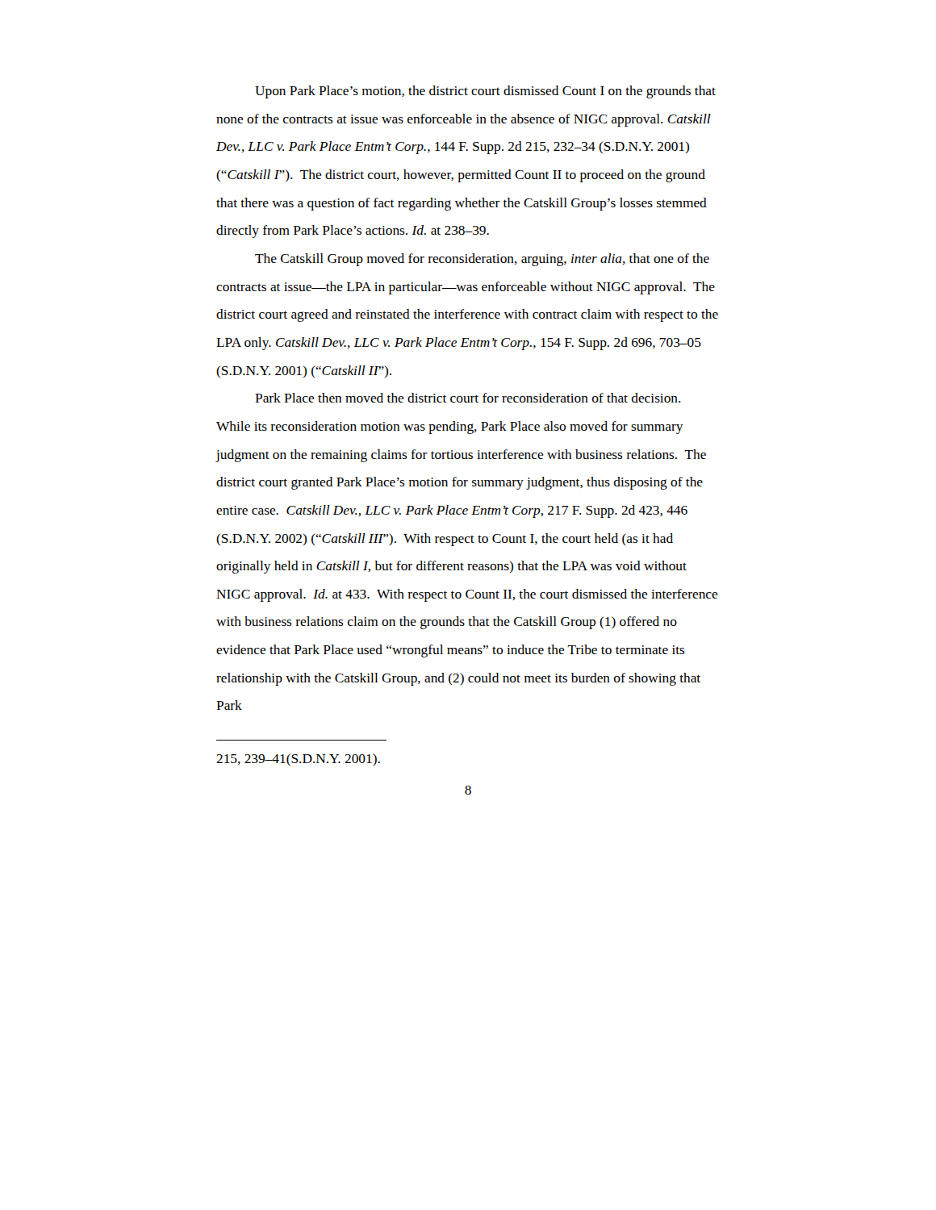Upon Park Place’s motion, the district court dismissed Count I on the grounds that none of the contracts at issue was enforceable in the absence of NIGC approval. Catskill Dev., LLC v. Park Place Entm’t Corp., 144 F. Supp. 2d 215, 232–34 (S.D.N.Y. 2001) (“Catskill I”). The district court, however, permitted Count II to proceed on the ground that there was a question of fact regarding whether the Catskill Group’s losses stemmed directly from Park Place’s actions. Id. at 238–39.
The Catskill Group moved for reconsideration, arguing, inter alia, that one of the contracts at issue—the LPA in particular—was enforceable without NIGC approval. The district court agreed and reinstated the interference with contract claim with respect to the LPA only. Catskill Dev., LLC v. Park Place Entm’t Corp., 154 F. Supp. 2d 696, 703–05 (S.D.N.Y. 2001) (“Catskill II”).
Park Place then moved the district court for reconsideration of that decision. While its reconsideration motion was pending, Park Place also moved for summary judgment on the remaining claims for tortious interference with business relations. The district court granted Park Place’s motion for summary judgment, thus disposing of the entire case. Catskill Dev., LLC v. Park Place Entm’t Corp, 217 F. Supp. 2d 423, 446 (S.D.N.Y. 2002) (“Catskill III”). With respect to Count I, the court held (as it had originally held in Catskill I, but for different reasons) that the LPA was void without NIGC approval. Id. at 433. With respect to Count II, the court dismissed the interference with business relations claim on the grounds that the Catskill Group (1) offered no evidence that Park Place used “wrongful means” to induce the Tribe to terminate its relationship with the Catskill Group, and (2) could not meet its burden of showing that Park
215, 239–41(S.D.N.Y. 2001).
8